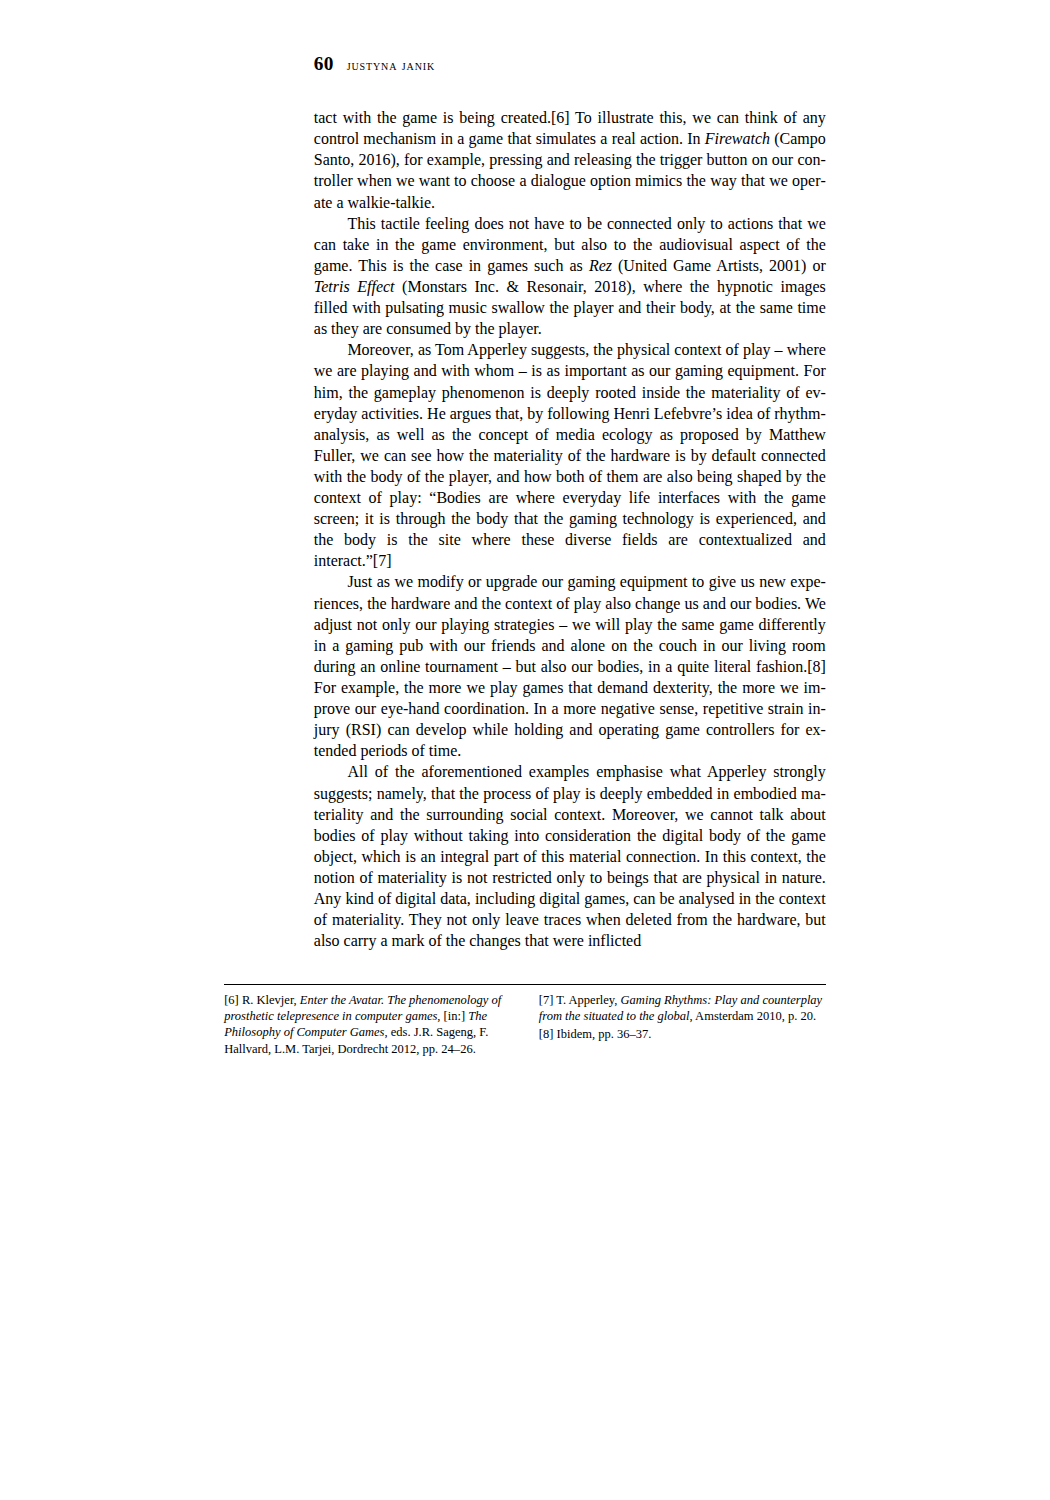60 Justyna Janik
tact with the game is being created.[6] To illustrate this, we can think of any control mechanism in a game that simulates a real action. In Firewatch (Campo Santo, 2016), for example, pressing and releasing the trigger button on our controller when we want to choose a dialogue option mimics the way that we operate a walkie-talkie.
This tactile feeling does not have to be connected only to actions that we can take in the game environment, but also to the audiovisual aspect of the game. This is the case in games such as Rez (United Game Artists, 2001) or Tetris Effect (Monstars Inc. & Resonair, 2018), where the hypnotic images filled with pulsating music swallow the player and their body, at the same time as they are consumed by the player.
Moreover, as Tom Apperley suggests, the physical context of play – where we are playing and with whom – is as important as our gaming equipment. For him, the gameplay phenomenon is deeply rooted inside the materiality of everyday activities. He argues that, by following Henri Lefebvre’s idea of rhythmanalysis, as well as the concept of media ecology as proposed by Matthew Fuller, we can see how the materiality of the hardware is by default connected with the body of the player, and how both of them are also being shaped by the context of play: “Bodies are where everyday life interfaces with the game screen; it is through the body that the gaming technology is experienced, and the body is the site where these diverse fields are contextualized and interact.”[7]
Just as we modify or upgrade our gaming equipment to give us new experiences, the hardware and the context of play also change us and our bodies. We adjust not only our playing strategies – we will play the same game differently in a gaming pub with our friends and alone on the couch in our living room during an online tournament – but also our bodies, in a quite literal fashion.[8] For example, the more we play games that demand dexterity, the more we improve our eye-hand coordination. In a more negative sense, repetitive strain injury (RSI) can develop while holding and operating game controllers for extended periods of time.
All of the aforementioned examples emphasise what Apperley strongly suggests; namely, that the process of play is deeply embedded in embodied materiality and the surrounding social context. Moreover, we cannot talk about bodies of play without taking into consideration the digital body of the game object, which is an integral part of this material connection. In this context, the notion of materiality is not restricted only to beings that are physical in nature. Any kind of digital data, including digital games, can be analysed in the context of materiality. They not only leave traces when deleted from the hardware, but also carry a mark of the changes that were inflicted
[6] R. Klevjer, Enter the Avatar. The phenomenology of prosthetic telepresence in computer games, [in:] The Philosophy of Computer Games, eds. J.R. Sageng, F. Hallvard, L.M. Tarjei, Dordrecht 2012, pp. 24–26.
[7] T. Apperley, Gaming Rhythms: Play and counterplay from the situated to the global, Amsterdam 2010, p. 20.
[8] Ibidem, pp. 36–37.